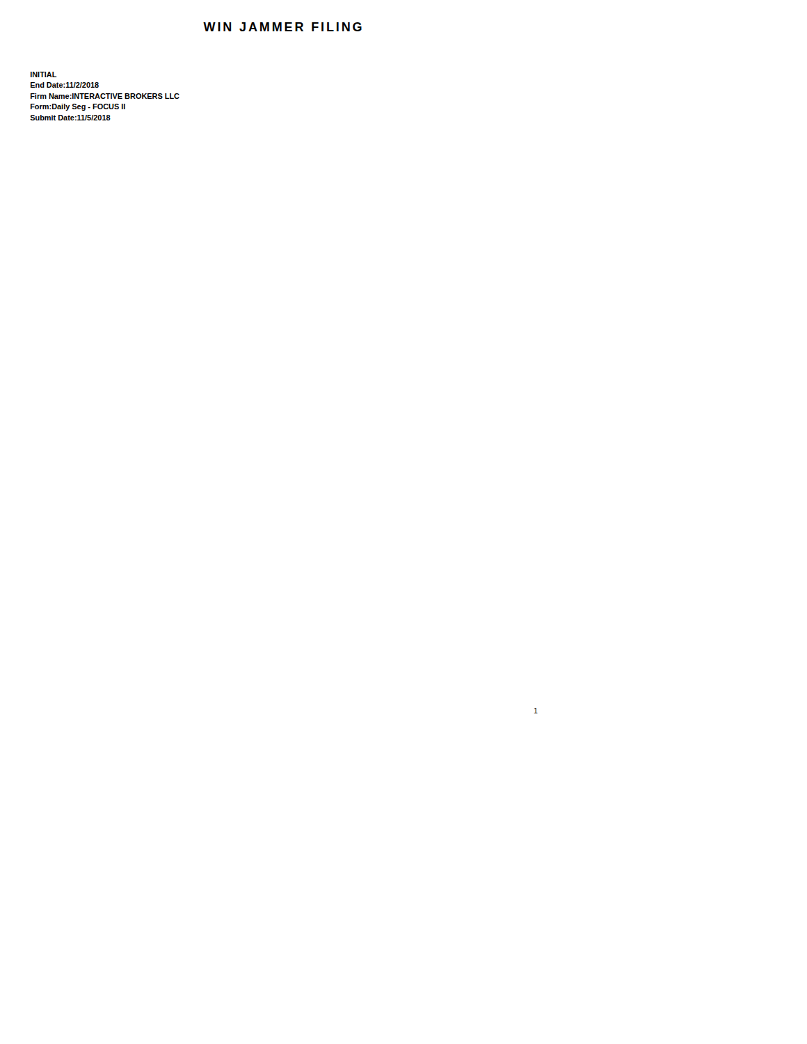WIN JAMMER FILING
INITIAL
End Date:11/2/2018
Firm Name:INTERACTIVE BROKERS LLC
Form:Daily Seg - FOCUS II
Submit Date:11/5/2018
1